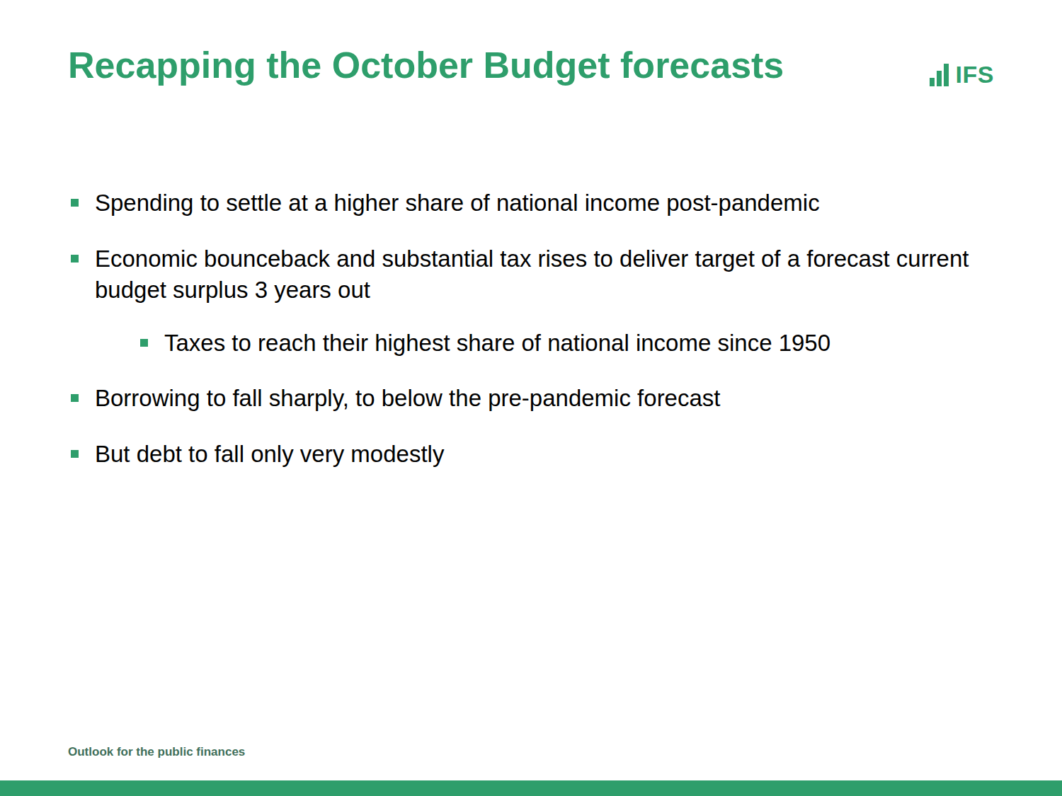Recapping the October Budget forecasts
IFS
Spending to settle at a higher share of national income post-pandemic
Economic bounceback and substantial tax rises to deliver target of a forecast current budget surplus 3 years out
Taxes to reach their highest share of national income since 1950
Borrowing to fall sharply, to below the pre-pandemic forecast
But debt to fall only very modestly
Outlook for the public finances